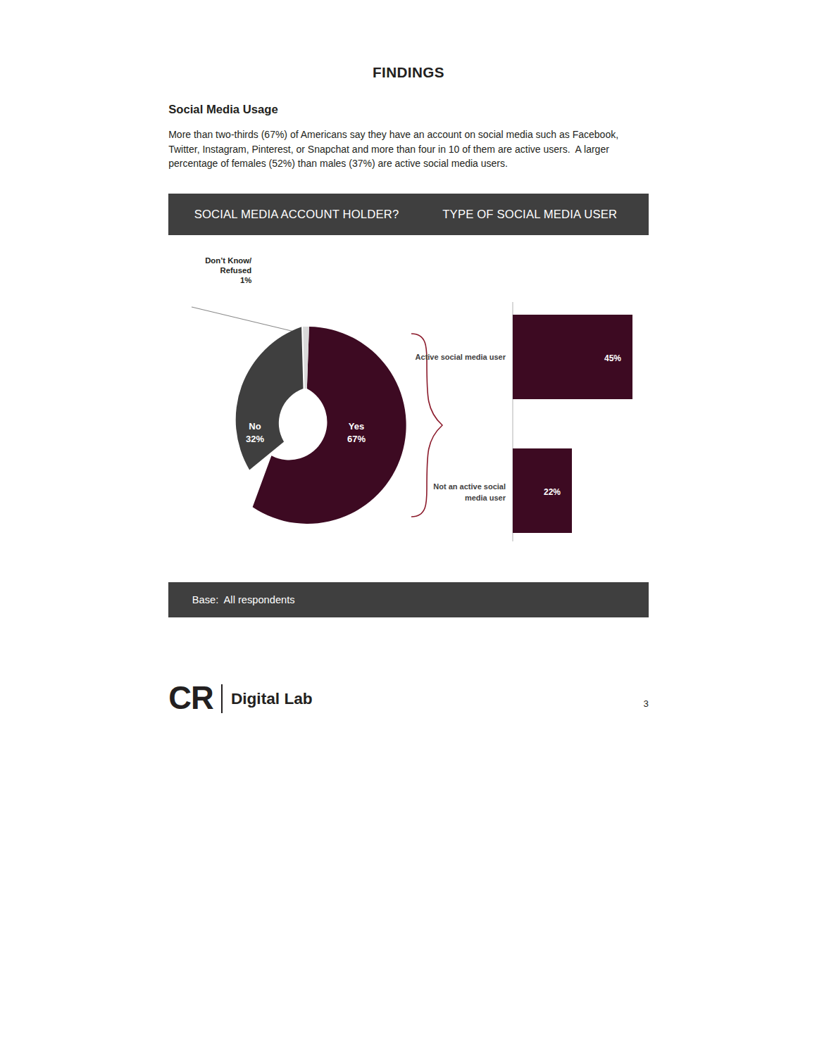FINDINGS
Social Media Usage
More than two-thirds (67%) of Americans say they have an account on social media such as Facebook, Twitter, Instagram, Pinterest, or Snapchat and more than four in 10 of them are active users. A larger percentage of females (52%) than males (37%) are active social media users.
SOCIAL MEDIA ACCOUNT HOLDER?
TYPE OF SOCIAL MEDIA USER
Don’t Know/
Refused
1%
No 32% Yes 67%
45% Active social media user 22% Not an active social media user
Base: All respondents
CR Digital Lab
3